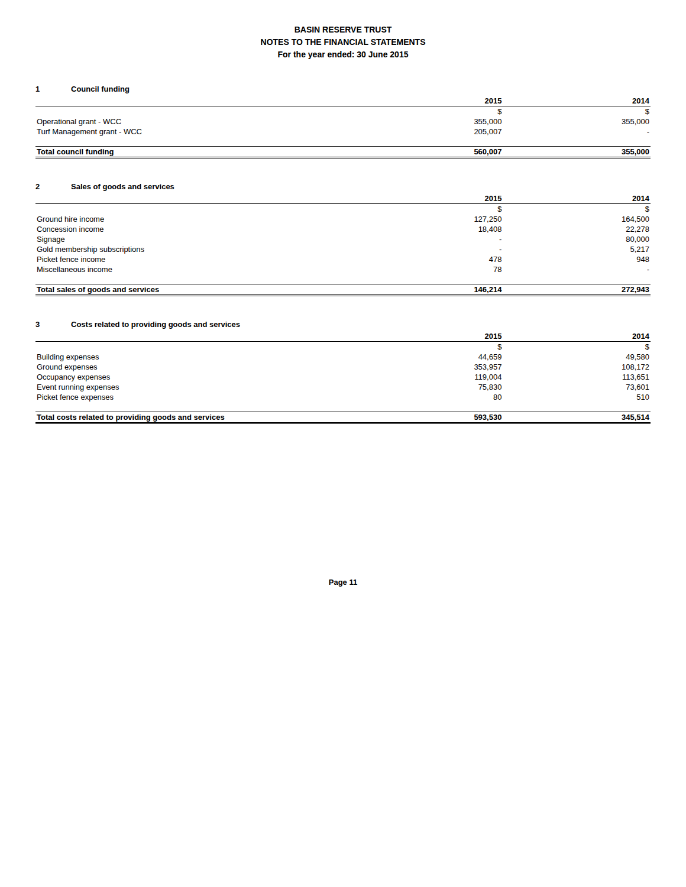BASIN RESERVE TRUST
NOTES TO THE FINANCIAL STATEMENTS
For the year ended: 30 June 2015
1 Council funding
| | 2015 | 2014 |
| --- | --- | --- |
| | $ | $ |
| Operational grant - WCC | 355,000 | 355,000 |
| Turf Management grant - WCC | 205,007 | - |
| Total council funding | 560,007 | 355,000 |
2 Sales of goods and services
| | 2015 | 2014 |
| --- | --- | --- |
| | $ | $ |
| Ground hire income | 127,250 | 164,500 |
| Concession income | 18,408 | 22,278 |
| Signage | - | 80,000 |
| Gold membership subscriptions | - | 5,217 |
| Picket fence income | 478 | 948 |
| Miscellaneous income | 78 | - |
| Total sales of goods and services | 146,214 | 272,943 |
3 Costs related to providing goods and services
| | 2015 | 2014 |
| --- | --- | --- |
| | $ | $ |
| Building expenses | 44,659 | 49,580 |
| Ground expenses | 353,957 | 108,172 |
| Occupancy expenses | 119,004 | 113,651 |
| Event running expenses | 75,830 | 73,601 |
| Picket fence expenses | 80 | 510 |
| Total costs related to providing goods and services | 593,530 | 345,514 |
Page 11